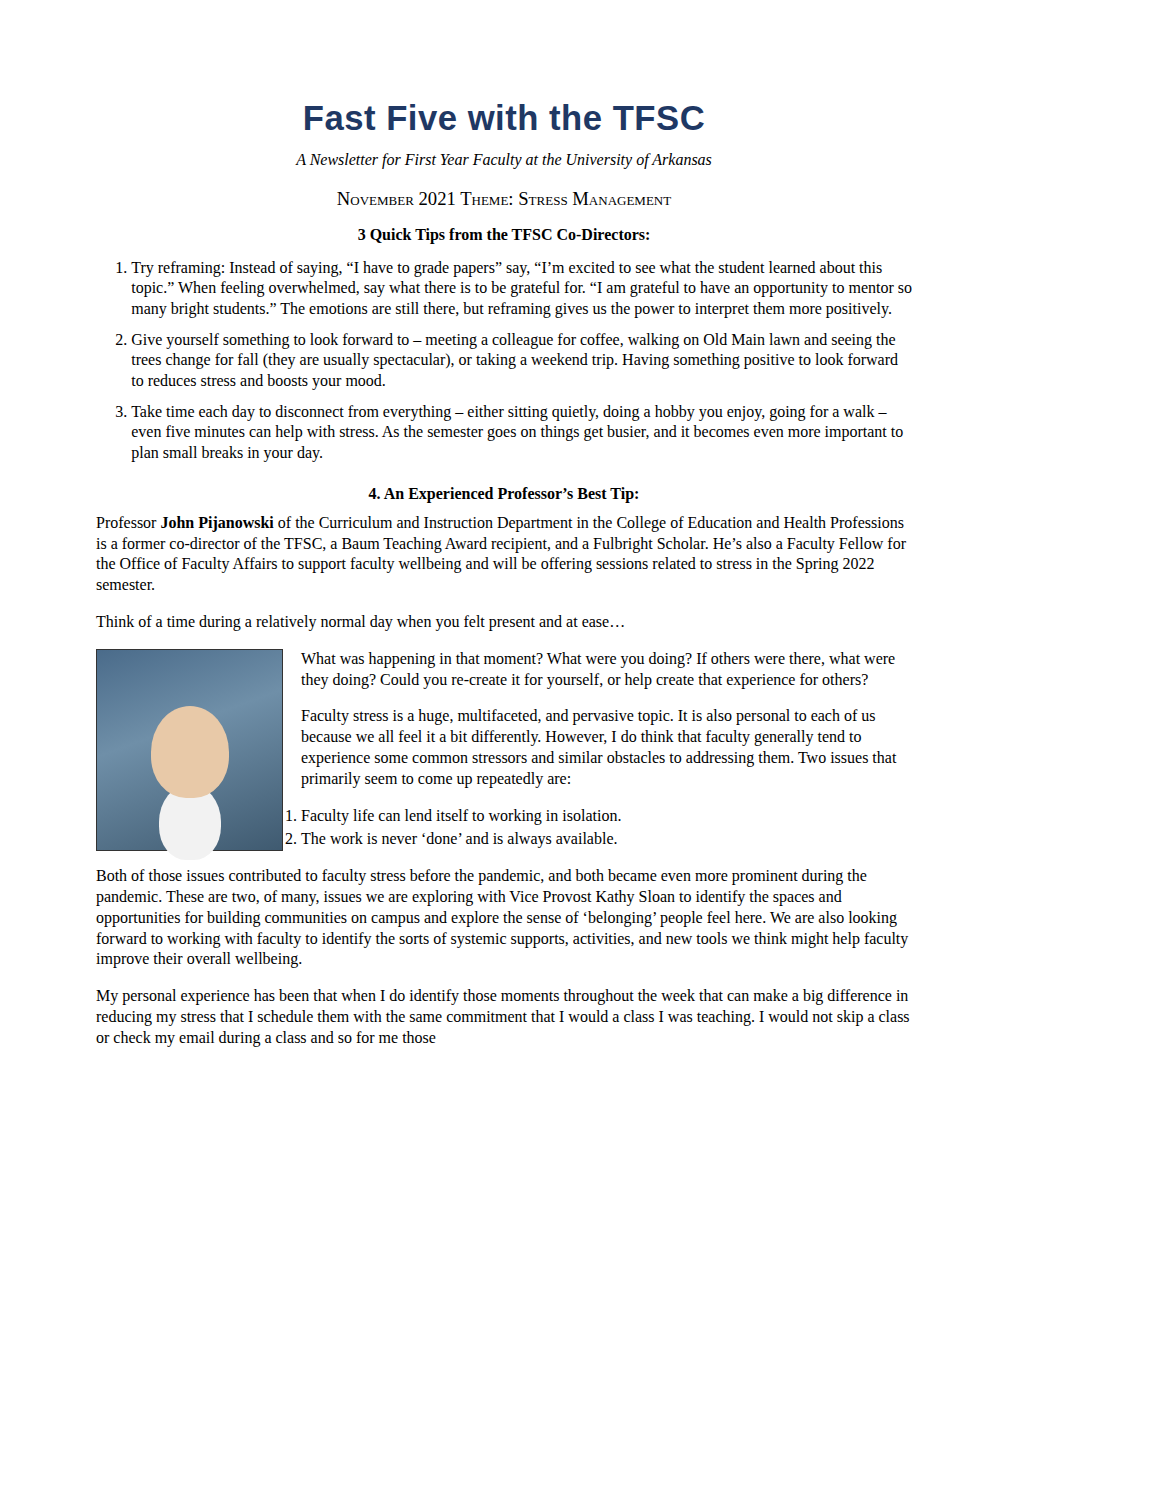Fast Five with the TFSC
A Newsletter for First Year Faculty at the University of Arkansas
November 2021 Theme: Stress Management
3 Quick Tips from the TFSC Co-Directors:
Try reframing: Instead of saying, “I have to grade papers” say, “I’m excited to see what the student learned about this topic.” When feeling overwhelmed, say what there is to be grateful for. “I am grateful to have an opportunity to mentor so many bright students.” The emotions are still there, but reframing gives us the power to interpret them more positively.
Give yourself something to look forward to – meeting a colleague for coffee, walking on Old Main lawn and seeing the trees change for fall (they are usually spectacular), or taking a weekend trip. Having something positive to look forward to reduces stress and boosts your mood.
Take time each day to disconnect from everything – either sitting quietly, doing a hobby you enjoy, going for a walk – even five minutes can help with stress. As the semester goes on things get busier, and it becomes even more important to plan small breaks in your day.
4. An Experienced Professor’s Best Tip:
Professor John Pijanowski of the Curriculum and Instruction Department in the College of Education and Health Professions is a former co-director of the TFSC, a Baum Teaching Award recipient, and a Fulbright Scholar. He’s also a Faculty Fellow for the Office of Faculty Affairs to support faculty wellbeing and will be offering sessions related to stress in the Spring 2022 semester.
Think of a time during a relatively normal day when you felt present and at ease…
What was happening in that moment? What were you doing? If others were there, what were they doing? Could you re-create it for yourself, or help create that experience for others?
Faculty stress is a huge, multifaceted, and pervasive topic. It is also personal to each of us because we all feel it a bit differently. However, I do think that faculty generally tend to experience some common stressors and similar obstacles to addressing them. Two issues that primarily seem to come up repeatedly are:
Faculty life can lend itself to working in isolation.
The work is never ‘done’ and is always available.
Both of those issues contributed to faculty stress before the pandemic, and both became even more prominent during the pandemic. These are two, of many, issues we are exploring with Vice Provost Kathy Sloan to identify the spaces and opportunities for building communities on campus and explore the sense of ‘belonging’ people feel here. We are also looking forward to working with faculty to identify the sorts of systemic supports, activities, and new tools we think might help faculty improve their overall wellbeing.
My personal experience has been that when I do identify those moments throughout the week that can make a big difference in reducing my stress that I schedule them with the same commitment that I would a class I was teaching. I would not skip a class or check my email during a class and so for me those